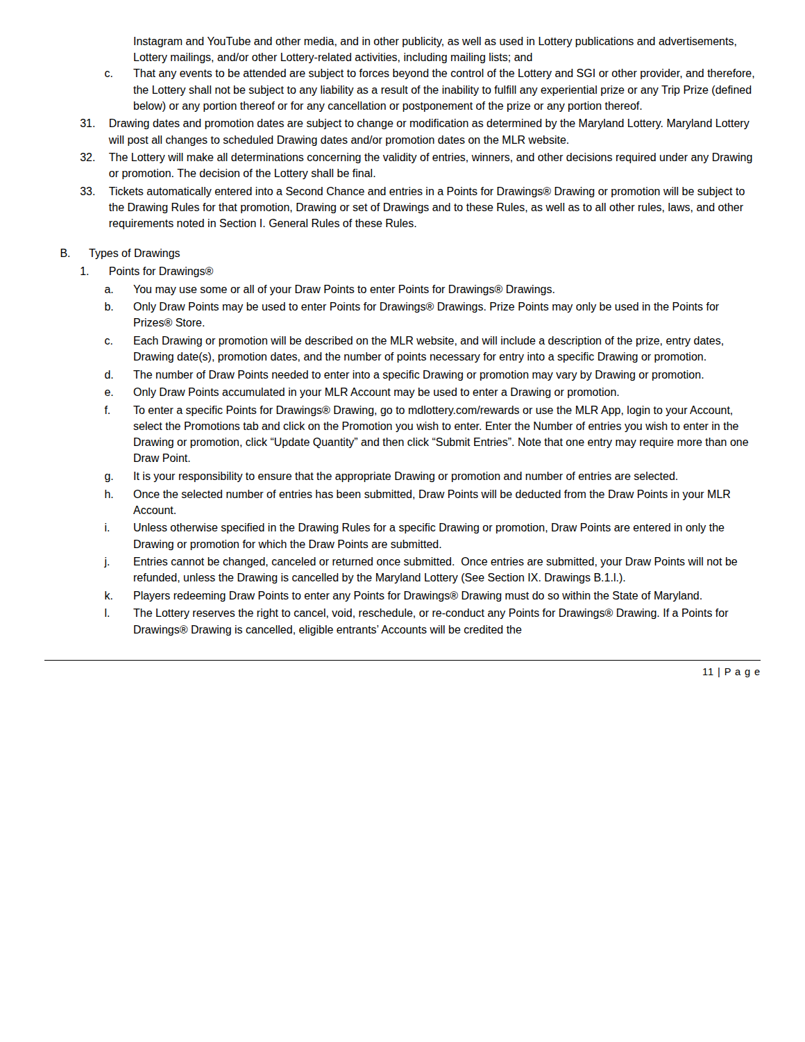Instagram and YouTube and other media, and in other publicity, as well as used in Lottery publications and advertisements, Lottery mailings, and/or other Lottery-related activities, including mailing lists; and
c. That any events to be attended are subject to forces beyond the control of the Lottery and SGI or other provider, and therefore, the Lottery shall not be subject to any liability as a result of the inability to fulfill any experiential prize or any Trip Prize (defined below) or any portion thereof or for any cancellation or postponement of the prize or any portion thereof.
31. Drawing dates and promotion dates are subject to change or modification as determined by the Maryland Lottery. Maryland Lottery will post all changes to scheduled Drawing dates and/or promotion dates on the MLR website.
32. The Lottery will make all determinations concerning the validity of entries, winners, and other decisions required under any Drawing or promotion. The decision of the Lottery shall be final.
33. Tickets automatically entered into a Second Chance and entries in a Points for Drawings® Drawing or promotion will be subject to the Drawing Rules for that promotion, Drawing or set of Drawings and to these Rules, as well as to all other rules, laws, and other requirements noted in Section I. General Rules of these Rules.
B. Types of Drawings
1. Points for Drawings®
a. You may use some or all of your Draw Points to enter Points for Drawings® Drawings.
b. Only Draw Points may be used to enter Points for Drawings® Drawings. Prize Points may only be used in the Points for Prizes® Store.
c. Each Drawing or promotion will be described on the MLR website, and will include a description of the prize, entry dates, Drawing date(s), promotion dates, and the number of points necessary for entry into a specific Drawing or promotion.
d. The number of Draw Points needed to enter into a specific Drawing or promotion may vary by Drawing or promotion.
e. Only Draw Points accumulated in your MLR Account may be used to enter a Drawing or promotion.
f. To enter a specific Points for Drawings® Drawing, go to mdlottery.com/rewards or use the MLR App, login to your Account, select the Promotions tab and click on the Promotion you wish to enter. Enter the Number of entries you wish to enter in the Drawing or promotion, click “Update Quantity” and then click “Submit Entries”. Note that one entry may require more than one Draw Point.
g. It is your responsibility to ensure that the appropriate Drawing or promotion and number of entries are selected.
h. Once the selected number of entries has been submitted, Draw Points will be deducted from the Draw Points in your MLR Account.
i. Unless otherwise specified in the Drawing Rules for a specific Drawing or promotion, Draw Points are entered in only the Drawing or promotion for which the Draw Points are submitted.
j. Entries cannot be changed, canceled or returned once submitted. Once entries are submitted, your Draw Points will not be refunded, unless the Drawing is cancelled by the Maryland Lottery (See Section IX. Drawings B.1.l.).
k. Players redeeming Draw Points to enter any Points for Drawings® Drawing must do so within the State of Maryland.
l. The Lottery reserves the right to cancel, void, reschedule, or re-conduct any Points for Drawings® Drawing. If a Points for Drawings® Drawing is cancelled, eligible entrants’ Accounts will be credited the
11 | P a g e